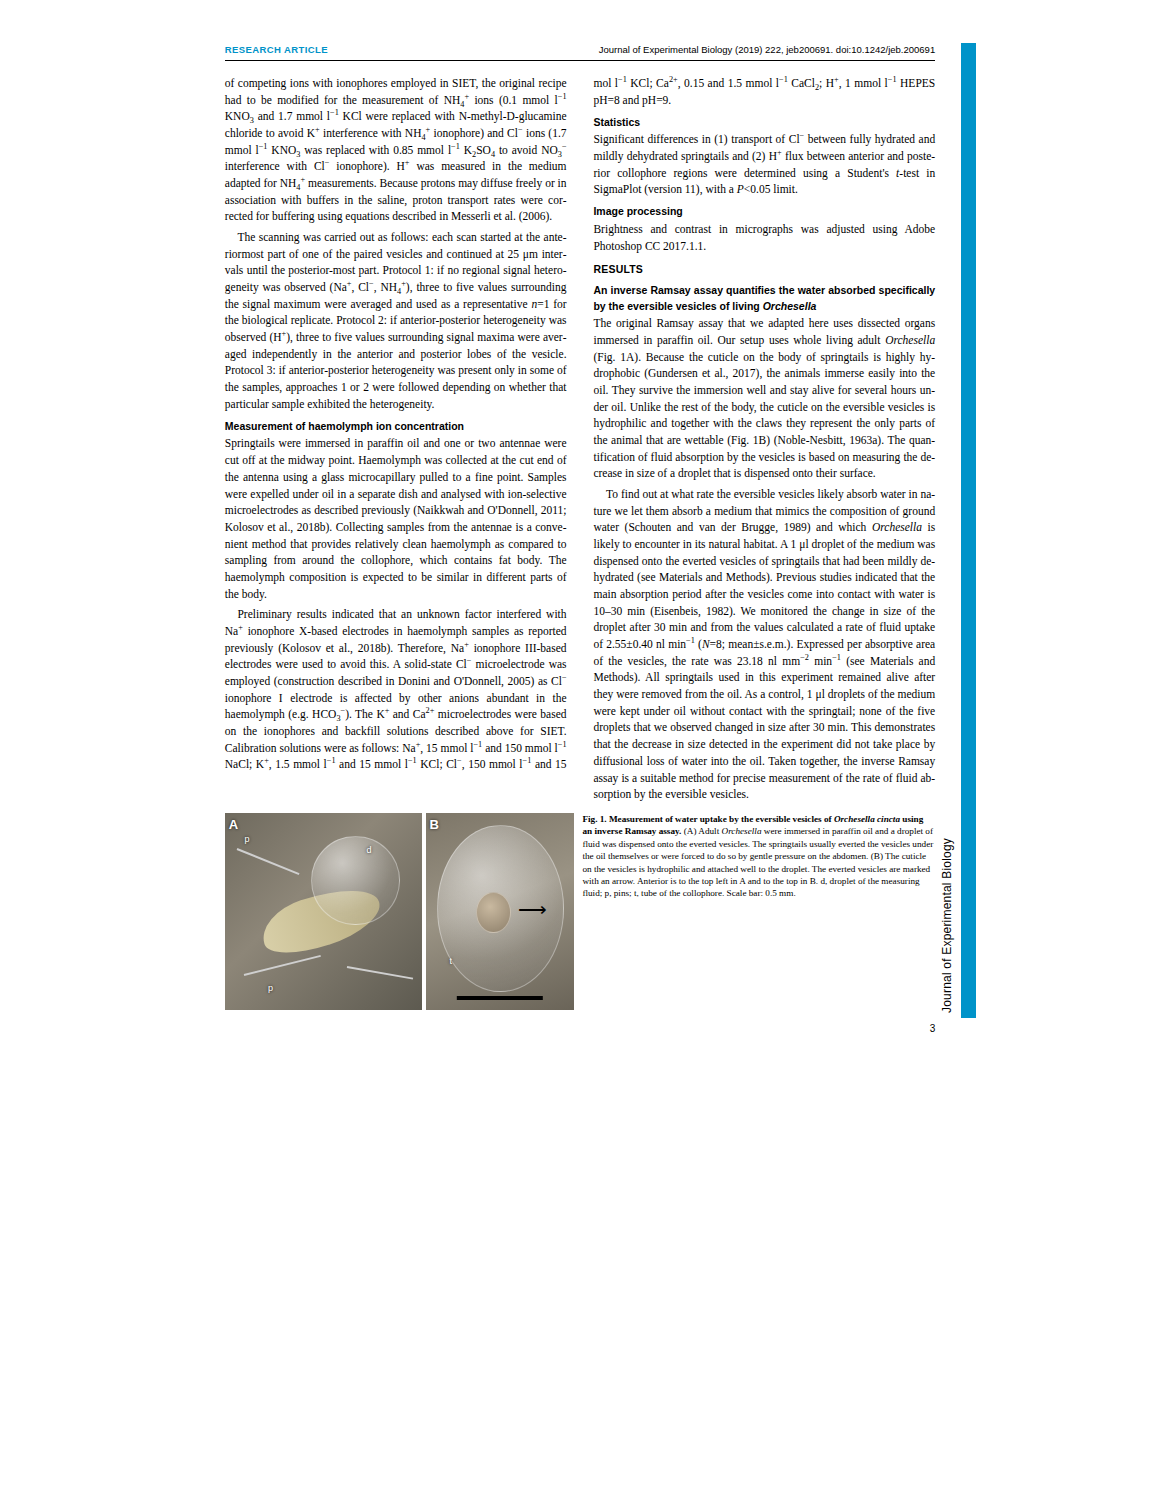RESEARCH ARTICLE
Journal of Experimental Biology (2019) 222, jeb200691. doi:10.1242/jeb.200691
of competing ions with ionophores employed in SIET, the original recipe had to be modified for the measurement of NH4+ ions (0.1 mmol l−1 KNO3 and 1.7 mmol l−1 KCl were replaced with N-methyl-D-glucamine chloride to avoid K+ interference with NH4+ ionophore) and Cl− ions (1.7 mmol l−1 KNO3 was replaced with 0.85 mmol l−1 K2SO4 to avoid NO3− interference with Cl− ionophore). H+ was measured in the medium adapted for NH4+ measurements. Because protons may diffuse freely or in association with buffers in the saline, proton transport rates were corrected for buffering using equations described in Messerli et al. (2006).
The scanning was carried out as follows: each scan started at the anteriormost part of one of the paired vesicles and continued at 25 μm intervals until the posterior-most part. Protocol 1: if no regional signal heterogeneity was observed (Na+, Cl−, NH4+), three to five values surrounding the signal maximum were averaged and used as a representative n=1 for the biological replicate. Protocol 2: if anterior-posterior heterogeneity was observed (H+), three to five values surrounding signal maxima were averaged independently in the anterior and posterior lobes of the vesicle. Protocol 3: if anterior-posterior heterogeneity was present only in some of the samples, approaches 1 or 2 were followed depending on whether that particular sample exhibited the heterogeneity.
Measurement of haemolymph ion concentration
Springtails were immersed in paraffin oil and one or two antennae were cut off at the midway point. Haemolymph was collected at the cut end of the antenna using a glass microcapillary pulled to a fine point. Samples were expelled under oil in a separate dish and analysed with ion-selective microelectrodes as described previously (Naikkwah and O'Donnell, 2011; Kolosov et al., 2018b). Collecting samples from the antennae is a convenient method that provides relatively clean haemolymph as compared to sampling from around the collophore, which contains fat body. The haemolymph composition is expected to be similar in different parts of the body.
Preliminary results indicated that an unknown factor interfered with Na+ ionophore X-based electrodes in haemolymph samples as reported previously (Kolosov et al., 2018b). Therefore, Na+ ionophore III-based electrodes were used to avoid this. A solid-state Cl− microelectrode was employed (construction described in Donini and O'Donnell, 2005) as Cl− ionophore I electrode is affected by other anions abundant in the haemolymph (e.g. HCO3−). The K+ and Ca2+ microelectrodes were based on the ionophores and backfill solutions described above for SIET. Calibration solutions were as follows: Na+, 15 mmol l−1 and 150 mmol l−1 NaCl; K+, 1.5 mmol l−1 and 15 mmol l−1 KCl; Cl−, 150 mmol l−1 and 15 mol l−1 KCl; Ca2+, 0.15 and 1.5 mmol l−1 CaCl2; H+, 1 mmol l−1 HEPES pH=8 and pH=9.
Statistics
Significant differences in (1) transport of Cl− between fully hydrated and mildly dehydrated springtails and (2) H+ flux between anterior and posterior collophore regions were determined using a Student's t-test in SigmaPlot (version 11), with a P<0.05 limit.
Image processing
Brightness and contrast in micrographs was adjusted using Adobe Photoshop CC 2017.1.1.
RESULTS
An inverse Ramsay assay quantifies the water absorbed specifically by the eversible vesicles of living Orchesella
The original Ramsay assay that we adapted here uses dissected organs immersed in paraffin oil. Our setup uses whole living adult Orchesella (Fig. 1A). Because the cuticle on the body of springtails is highly hydrophobic (Gundersen et al., 2017), the animals immerse easily into the oil. They survive the immersion well and stay alive for several hours under oil. Unlike the rest of the body, the cuticle on the eversible vesicles is hydrophilic and together with the claws they represent the only parts of the animal that are wettable (Fig. 1B) (Noble-Nesbitt, 1963a). The quantification of fluid absorption by the vesicles is based on measuring the decrease in size of a droplet that is dispensed onto their surface.
To find out at what rate the eversible vesicles likely absorb water in nature we let them absorb a medium that mimics the composition of ground water (Schouten and van der Brugge, 1989) and which Orchesella is likely to encounter in its natural habitat. A 1 μl droplet of the medium was dispensed onto the everted vesicles of springtails that had been mildly dehydrated (see Materials and Methods). Previous studies indicated that the main absorption period after the vesicles come into contact with water is 10–30 min (Eisenbeis, 1982). We monitored the change in size of the droplet after 30 min and from the values calculated a rate of fluid uptake of 2.55±0.40 nl min−1 (N=8; mean±s.e.m.). Expressed per absorptive area of the vesicles, the rate was 23.18 nl mm−2 min−1 (see Materials and Methods). All springtails used in this experiment remained alive after they were removed from the oil. As a control, 1 μl droplets of the medium were kept under oil without contact with the springtail; none of the five droplets that we observed changed in size after 30 min. This demonstrates that the decrease in size detected in the experiment did not take place by diffusional loss of water into the oil. Taken together, the inverse Ramsay assay is a suitable method for precise measurement of the rate of fluid absorption by the eversible vesicles.
A
p
d
p
B
⟶
t
Fig. 1. Measurement of water uptake by the eversible vesicles of Orchesella cincta using an inverse Ramsay assay. (A) Adult Orchesella were immersed in paraffin oil and a droplet of fluid was dispensed onto the everted vesicles. The springtails usually everted the vesicles under the oil themselves or were forced to do so by gentle pressure on the abdomen. (B) The cuticle on the vesicles is hydrophilic and attached well to the droplet. The everted vesicles are marked with an arrow. Anterior is to the top left in A and to the top in B. d, droplet of the measuring fluid; p, pins; t, tube of the collophore. Scale bar: 0.5 mm.
Journal of Experimental Biology
3